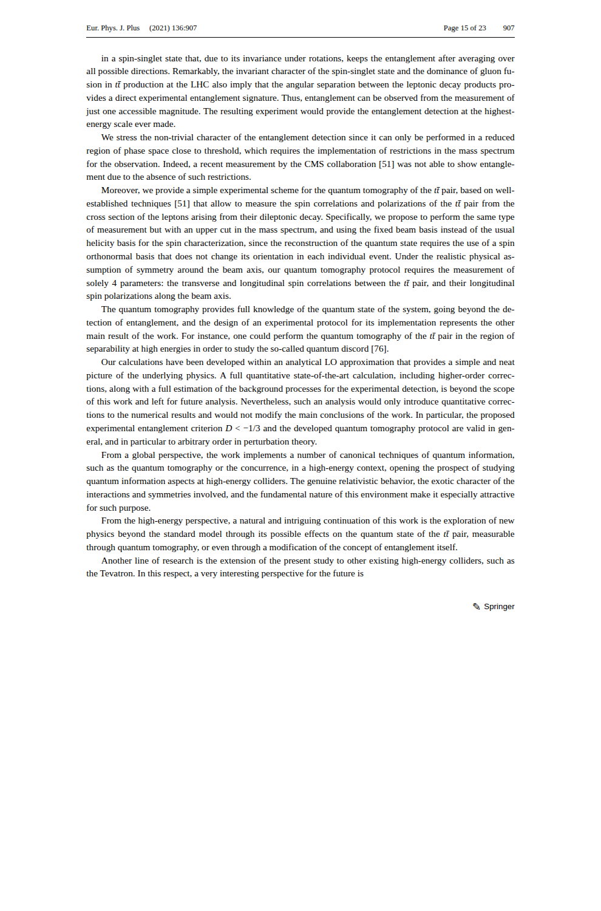Eur. Phys. J. Plus (2021) 136:907
Page 15 of 23907
in a spin-singlet state that, due to its invariance under rotations, keeps the entanglement after averaging over all possible directions. Remarkably, the invariant character of the spin-singlet state and the dominance of gluon fusion in tt̄ production at the LHC also imply that the angular separation between the leptonic decay products provides a direct experimental entanglement signature. Thus, entanglement can be observed from the measurement of just one accessible magnitude. The resulting experiment would provide the entanglement detection at the highest-energy scale ever made.
We stress the non-trivial character of the entanglement detection since it can only be performed in a reduced region of phase space close to threshold, which requires the implementation of restrictions in the mass spectrum for the observation. Indeed, a recent measurement by the CMS collaboration [51] was not able to show entanglement due to the absence of such restrictions.
Moreover, we provide a simple experimental scheme for the quantum tomography of the tt̄ pair, based on well-established techniques [51] that allow to measure the spin correlations and polarizations of the tt̄ pair from the cross section of the leptons arising from their dileptonic decay. Specifically, we propose to perform the same type of measurement but with an upper cut in the mass spectrum, and using the fixed beam basis instead of the usual helicity basis for the spin characterization, since the reconstruction of the quantum state requires the use of a spin orthonormal basis that does not change its orientation in each individual event. Under the realistic physical assumption of symmetry around the beam axis, our quantum tomography protocol requires the measurement of solely 4 parameters: the transverse and longitudinal spin correlations between the tt̄ pair, and their longitudinal spin polarizations along the beam axis.
The quantum tomography provides full knowledge of the quantum state of the system, going beyond the detection of entanglement, and the design of an experimental protocol for its implementation represents the other main result of the work. For instance, one could perform the quantum tomography of the tt̄ pair in the region of separability at high energies in order to study the so-called quantum discord [76].
Our calculations have been developed within an analytical LO approximation that provides a simple and neat picture of the underlying physics. A full quantitative state-of-the-art calculation, including higher-order corrections, along with a full estimation of the background processes for the experimental detection, is beyond the scope of this work and left for future analysis. Nevertheless, such an analysis would only introduce quantitative corrections to the numerical results and would not modify the main conclusions of the work. In particular, the proposed experimental entanglement criterion D < −1/3 and the developed quantum tomography protocol are valid in general, and in particular to arbitrary order in perturbation theory.
From a global perspective, the work implements a number of canonical techniques of quantum information, such as the quantum tomography or the concurrence, in a high-energy context, opening the prospect of studying quantum information aspects at high-energy colliders. The genuine relativistic behavior, the exotic character of the interactions and symmetries involved, and the fundamental nature of this environment make it especially attractive for such purpose.
From the high-energy perspective, a natural and intriguing continuation of this work is the exploration of new physics beyond the standard model through its possible effects on the quantum state of the tt̄ pair, measurable through quantum tomography, or even through a modification of the concept of entanglement itself.
Another line of research is the extension of the present study to other existing high-energy colliders, such as the Tevatron. In this respect, a very interesting perspective for the future is
✎ Springer